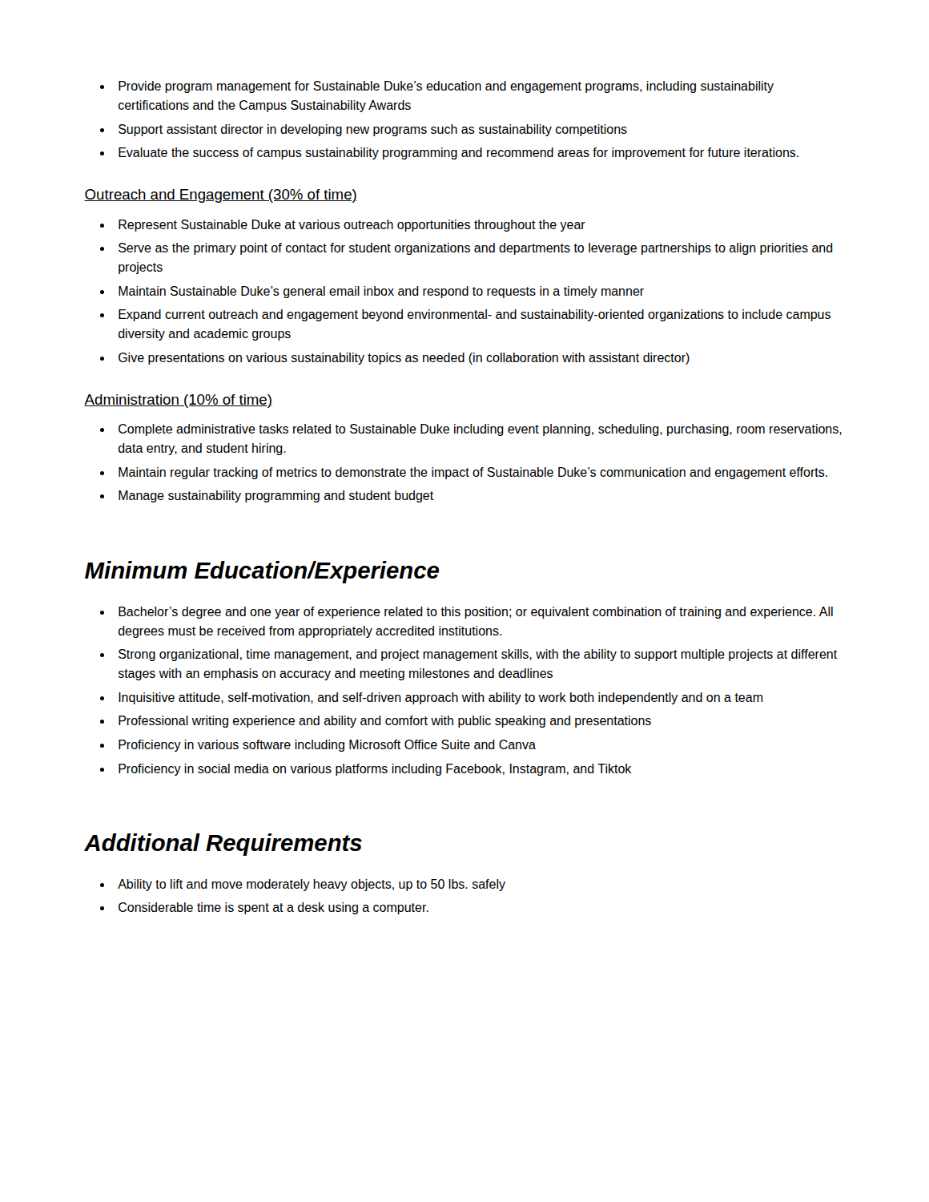Provide program management for Sustainable Duke’s education and engagement programs, including sustainability certifications and the Campus Sustainability Awards
Support assistant director in developing new programs such as sustainability competitions
Evaluate the success of campus sustainability programming and recommend areas for improvement for future iterations.
Outreach and Engagement (30% of time)
Represent Sustainable Duke at various outreach opportunities throughout the year
Serve as the primary point of contact for student organizations and departments to leverage partnerships to align priorities and projects
Maintain Sustainable Duke’s general email inbox and respond to requests in a timely manner
Expand current outreach and engagement beyond environmental- and sustainability-oriented organizations to include campus diversity and academic groups
Give presentations on various sustainability topics as needed (in collaboration with assistant director)
Administration (10% of time)
Complete administrative tasks related to Sustainable Duke including event planning, scheduling, purchasing, room reservations, data entry, and student hiring.
Maintain regular tracking of metrics to demonstrate the impact of Sustainable Duke’s communication and engagement efforts.
Manage sustainability programming and student budget
Minimum Education/Experience
Bachelor’s degree and one year of experience related to this position; or equivalent combination of training and experience. All degrees must be received from appropriately accredited institutions.
Strong organizational, time management, and project management skills, with the ability to support multiple projects at different stages with an emphasis on accuracy and meeting milestones and deadlines
Inquisitive attitude, self-motivation, and self-driven approach with ability to work both independently and on a team
Professional writing experience and ability and comfort with public speaking and presentations
Proficiency in various software including Microsoft Office Suite and Canva
Proficiency in social media on various platforms including Facebook, Instagram, and Tiktok
Additional Requirements
Ability to lift and move moderately heavy objects, up to 50 lbs. safely
Considerable time is spent at a desk using a computer.